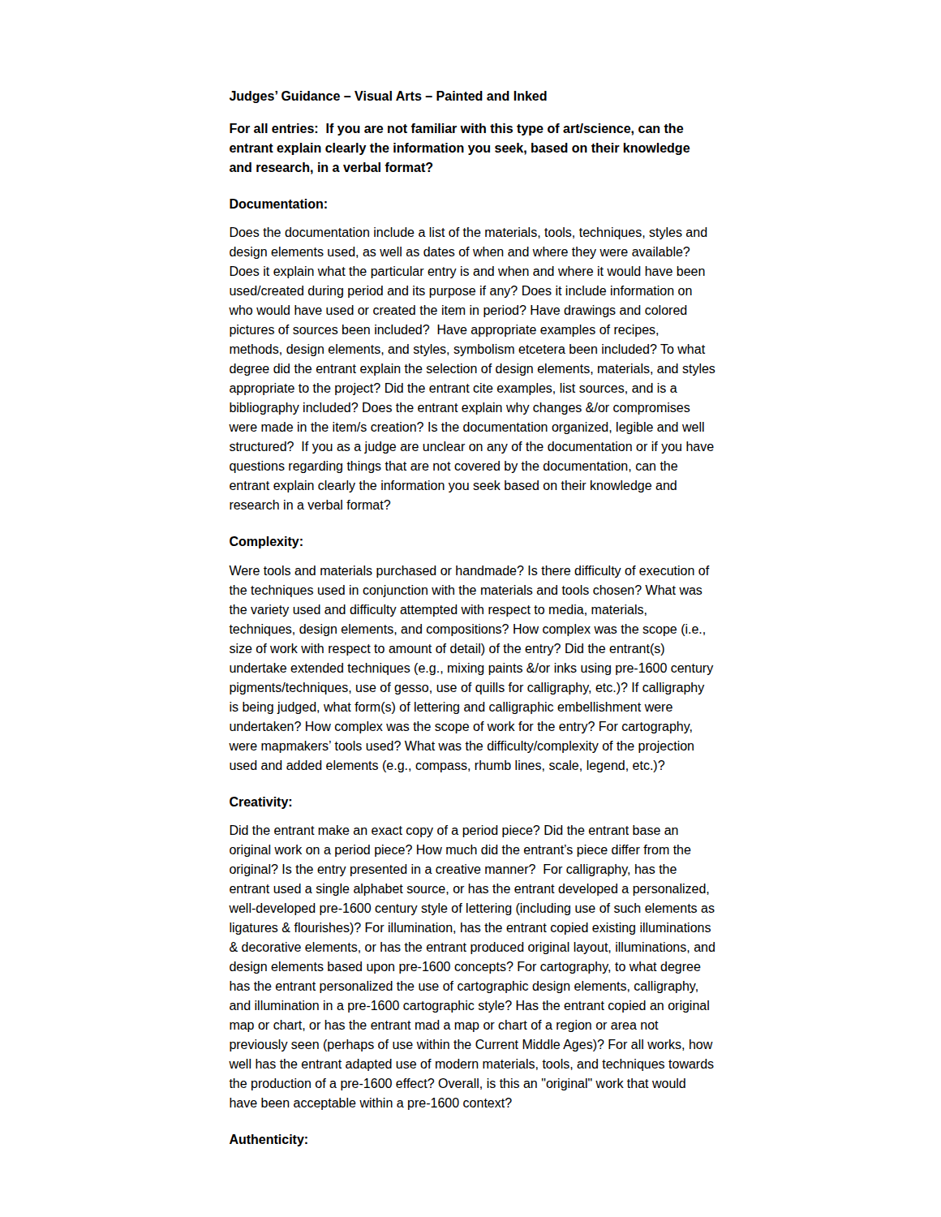Judges’ Guidance – Visual Arts – Painted and Inked
For all entries: If you are not familiar with this type of art/science, can the entrant explain clearly the information you seek, based on their knowledge and research, in a verbal format?
Documentation:
Does the documentation include a list of the materials, tools, techniques, styles and design elements used, as well as dates of when and where they were available? Does it explain what the particular entry is and when and where it would have been used/created during period and its purpose if any? Does it include information on who would have used or created the item in period? Have drawings and colored pictures of sources been included? Have appropriate examples of recipes, methods, design elements, and styles, symbolism etcetera been included? To what degree did the entrant explain the selection of design elements, materials, and styles appropriate to the project? Did the entrant cite examples, list sources, and is a bibliography included? Does the entrant explain why changes &/or compromises were made in the item/s creation? Is the documentation organized, legible and well structured? If you as a judge are unclear on any of the documentation or if you have questions regarding things that are not covered by the documentation, can the entrant explain clearly the information you seek based on their knowledge and research in a verbal format?
Complexity:
Were tools and materials purchased or handmade? Is there difficulty of execution of the techniques used in conjunction with the materials and tools chosen? What was the variety used and difficulty attempted with respect to media, materials, techniques, design elements, and compositions? How complex was the scope (i.e., size of work with respect to amount of detail) of the entry? Did the entrant(s) undertake extended techniques (e.g., mixing paints &/or inks using pre-1600 century pigments/techniques, use of gesso, use of quills for calligraphy, etc.)? If calligraphy is being judged, what form(s) of lettering and calligraphic embellishment were undertaken? How complex was the scope of work for the entry? For cartography, were mapmakers’ tools used? What was the difficulty/complexity of the projection used and added elements (e.g., compass, rhumb lines, scale, legend, etc.)?
Creativity:
Did the entrant make an exact copy of a period piece? Did the entrant base an original work on a period piece? How much did the entrant’s piece differ from the original? Is the entry presented in a creative manner? For calligraphy, has the entrant used a single alphabet source, or has the entrant developed a personalized, well-developed pre-1600 century style of lettering (including use of such elements as ligatures & flourishes)? For illumination, has the entrant copied existing illuminations & decorative elements, or has the entrant produced original layout, illuminations, and design elements based upon pre-1600 concepts? For cartography, to what degree has the entrant personalized the use of cartographic design elements, calligraphy, and illumination in a pre-1600 cartographic style? Has the entrant copied an original map or chart, or has the entrant mad a map or chart of a region or area not previously seen (perhaps of use within the Current Middle Ages)? For all works, how well has the entrant adapted use of modern materials, tools, and techniques towards the production of a pre-1600 effect? Overall, is this an "original" work that would have been acceptable within a pre-1600 context?
Authenticity: